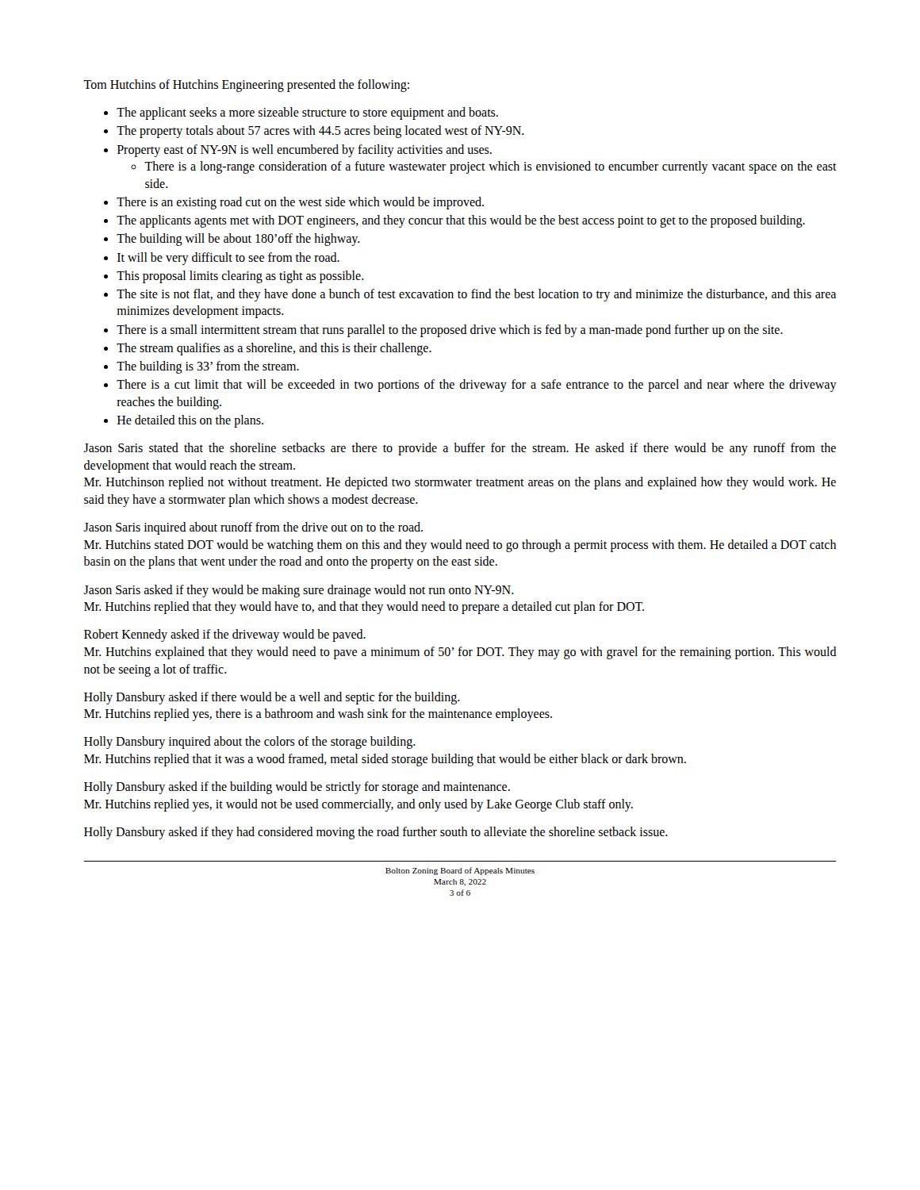Tom Hutchins of Hutchins Engineering presented the following:
The applicant seeks a more sizeable structure to store equipment and boats.
The property totals about 57 acres with 44.5 acres being located west of NY-9N.
Property east of NY-9N is well encumbered by facility activities and uses.
There is a long-range consideration of a future wastewater project which is envisioned to encumber currently vacant space on the east side.
There is an existing road cut on the west side which would be improved.
The applicants agents met with DOT engineers, and they concur that this would be the best access point to get to the proposed building.
The building will be about 180’off the highway.
It will be very difficult to see from the road.
This proposal limits clearing as tight as possible.
The site is not flat, and they have done a bunch of test excavation to find the best location to try and minimize the disturbance, and this area minimizes development impacts.
There is a small intermittent stream that runs parallel to the proposed drive which is fed by a man-made pond further up on the site.
The stream qualifies as a shoreline, and this is their challenge.
The building is 33’ from the stream.
There is a cut limit that will be exceeded in two portions of the driveway for a safe entrance to the parcel and near where the driveway reaches the building.
He detailed this on the plans.
Jason Saris stated that the shoreline setbacks are there to provide a buffer for the stream. He asked if there would be any runoff from the development that would reach the stream.
Mr. Hutchinson replied not without treatment. He depicted two stormwater treatment areas on the plans and explained how they would work. He said they have a stormwater plan which shows a modest decrease.
Jason Saris inquired about runoff from the drive out on to the road.
Mr. Hutchins stated DOT would be watching them on this and they would need to go through a permit process with them. He detailed a DOT catch basin on the plans that went under the road and onto the property on the east side.
Jason Saris asked if they would be making sure drainage would not run onto NY-9N.
Mr. Hutchins replied that they would have to, and that they would need to prepare a detailed cut plan for DOT.
Robert Kennedy asked if the driveway would be paved.
Mr. Hutchins explained that they would need to pave a minimum of 50’ for DOT. They may go with gravel for the remaining portion. This would not be seeing a lot of traffic.
Holly Dansbury asked if there would be a well and septic for the building.
Mr. Hutchins replied yes, there is a bathroom and wash sink for the maintenance employees.
Holly Dansbury inquired about the colors of the storage building.
Mr. Hutchins replied that it was a wood framed, metal sided storage building that would be either black or dark brown.
Holly Dansbury asked if the building would be strictly for storage and maintenance.
Mr. Hutchins replied yes, it would not be used commercially, and only used by Lake George Club staff only.
Holly Dansbury asked if they had considered moving the road further south to alleviate the shoreline setback issue.
Bolton Zoning Board of Appeals Minutes
March 8, 2022
3 of 6